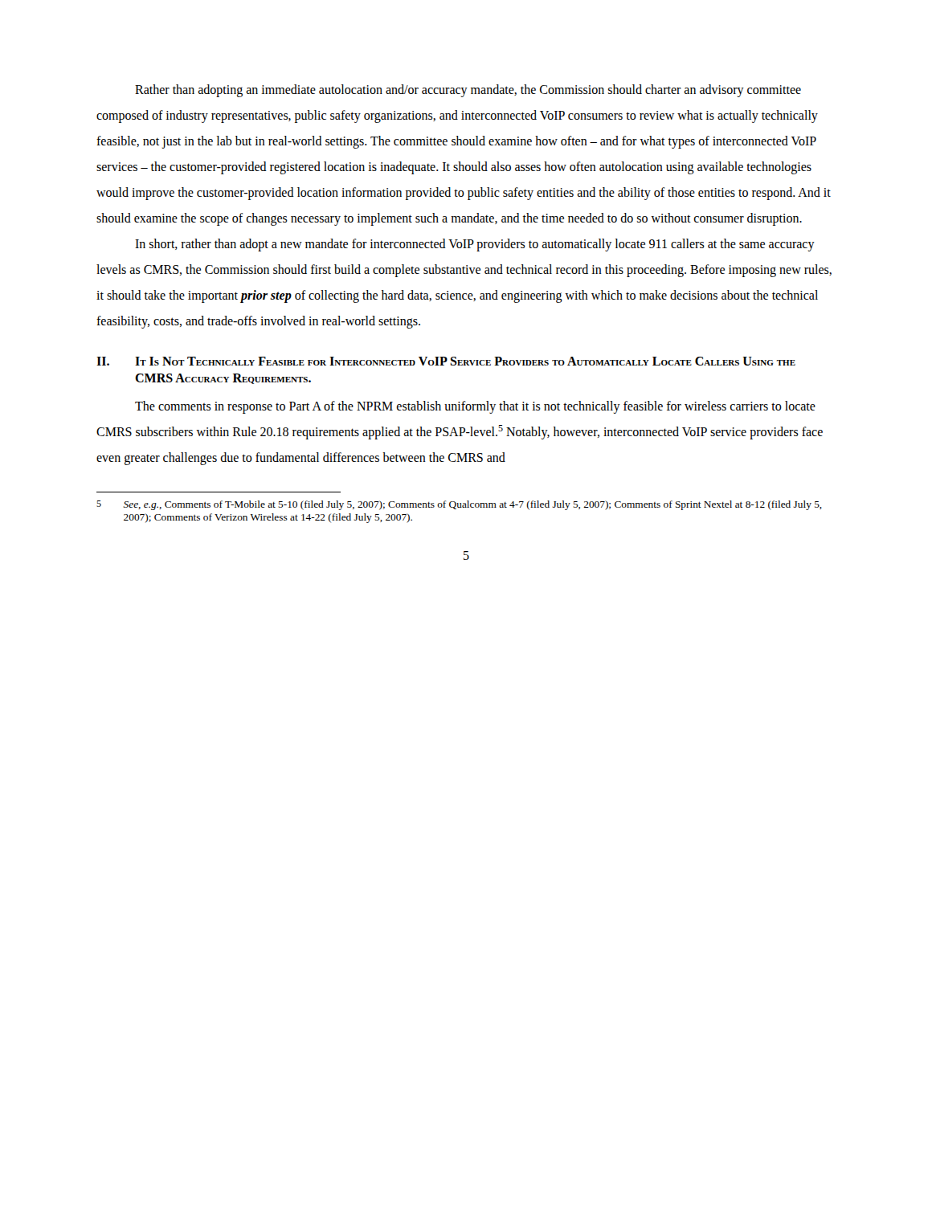Rather than adopting an immediate autolocation and/or accuracy mandate, the Commission should charter an advisory committee composed of industry representatives, public safety organizations, and interconnected VoIP consumers to review what is actually technically feasible, not just in the lab but in real-world settings. The committee should examine how often – and for what types of interconnected VoIP services – the customer-provided registered location is inadequate. It should also asses how often autolocation using available technologies would improve the customer-provided location information provided to public safety entities and the ability of those entities to respond. And it should examine the scope of changes necessary to implement such a mandate, and the time needed to do so without consumer disruption.
In short, rather than adopt a new mandate for interconnected VoIP providers to automatically locate 911 callers at the same accuracy levels as CMRS, the Commission should first build a complete substantive and technical record in this proceeding. Before imposing new rules, it should take the important prior step of collecting the hard data, science, and engineering with which to make decisions about the technical feasibility, costs, and trade-offs involved in real-world settings.
II.
It Is Not Technically Feasible for Interconnected VoIP Service Providers to Automatically Locate Callers Using the CMRS Accuracy Requirements.
The comments in response to Part A of the NPRM establish uniformly that it is not technically feasible for wireless carriers to locate CMRS subscribers within Rule 20.18 requirements applied at the PSAP-level.5 Notably, however, interconnected VoIP service providers face even greater challenges due to fundamental differences between the CMRS and
5
See, e.g., Comments of T-Mobile at 5-10 (filed July 5, 2007); Comments of Qualcomm at 4-7 (filed July 5, 2007); Comments of Sprint Nextel at 8-12 (filed July 5, 2007); Comments of Verizon Wireless at 14-22 (filed July 5, 2007).
5